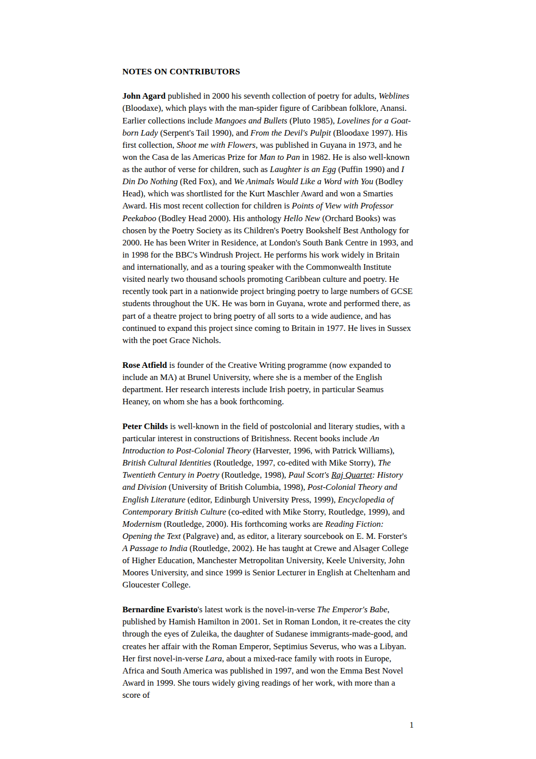NOTES ON CONTRIBUTORS
John Agard published in 2000 his seventh collection of poetry for adults, Weblines (Bloodaxe), which plays with the man-spider figure of Caribbean folklore, Anansi. Earlier collections include Mangoes and Bullets (Pluto 1985), Lovelines for a Goat-born Lady (Serpent's Tail 1990), and From the Devil's Pulpit (Bloodaxe 1997). His first collection, Shoot me with Flowers, was published in Guyana in 1973, and he won the Casa de las Americas Prize for Man to Pan in 1982. He is also well-known as the author of verse for children, such as Laughter is an Egg (Puffin 1990) and I Din Do Nothing (Red Fox), and We Animals Would Like a Word with You (Bodley Head), which was shortlisted for the Kurt Maschler Award and won a Smarties Award. His most recent collection for children is Points of View with Professor Peekaboo (Bodley Head 2000). His anthology Hello New (Orchard Books) was chosen by the Poetry Society as its Children's Poetry Bookshelf Best Anthology for 2000. He has been Writer in Residence, at London's South Bank Centre in 1993, and in 1998 for the BBC's Windrush Project. He performs his work widely in Britain and internationally, and as a touring speaker with the Commonwealth Institute visited nearly two thousand schools promoting Caribbean culture and poetry. He recently took part in a nationwide project bringing poetry to large numbers of GCSE students throughout the UK. He was born in Guyana, wrote and performed there, as part of a theatre project to bring poetry of all sorts to a wide audience, and has continued to expand this project since coming to Britain in 1977. He lives in Sussex with the poet Grace Nichols.
Rose Atfield is founder of the Creative Writing programme (now expanded to include an MA) at Brunel University, where she is a member of the English department. Her research interests include Irish poetry, in particular Seamus Heaney, on whom she has a book forthcoming.
Peter Childs is well-known in the field of postcolonial and literary studies, with a particular interest in constructions of Britishness. Recent books include An Introduction to Post-Colonial Theory (Harvester, 1996, with Patrick Williams), British Cultural Identities (Routledge, 1997, co-edited with Mike Storry), The Twentieth Century in Poetry (Routledge, 1998), Paul Scott's Raj Quartet: History and Division (University of British Columbia, 1998), Post-Colonial Theory and English Literature (editor, Edinburgh University Press, 1999), Encyclopedia of Contemporary British Culture (co-edited with Mike Storry, Routledge, 1999), and Modernism (Routledge, 2000). His forthcoming works are Reading Fiction: Opening the Text (Palgrave) and, as editor, a literary sourcebook on E. M. Forster's A Passage to India (Routledge, 2002). He has taught at Crewe and Alsager College of Higher Education, Manchester Metropolitan University, Keele University, John Moores University, and since 1999 is Senior Lecturer in English at Cheltenham and Gloucester College.
Bernardine Evaristo's latest work is the novel-in-verse The Emperor's Babe, published by Hamish Hamilton in 2001. Set in Roman London, it re-creates the city through the eyes of Zuleika, the daughter of Sudanese immigrants-made-good, and creates her affair with the Roman Emperor, Septimius Severus, who was a Libyan. Her first novel-in-verse Lara, about a mixed-race family with roots in Europe, Africa and South America was published in 1997, and won the Emma Best Novel Award in 1999. She tours widely giving readings of her work, with more than a score of
1